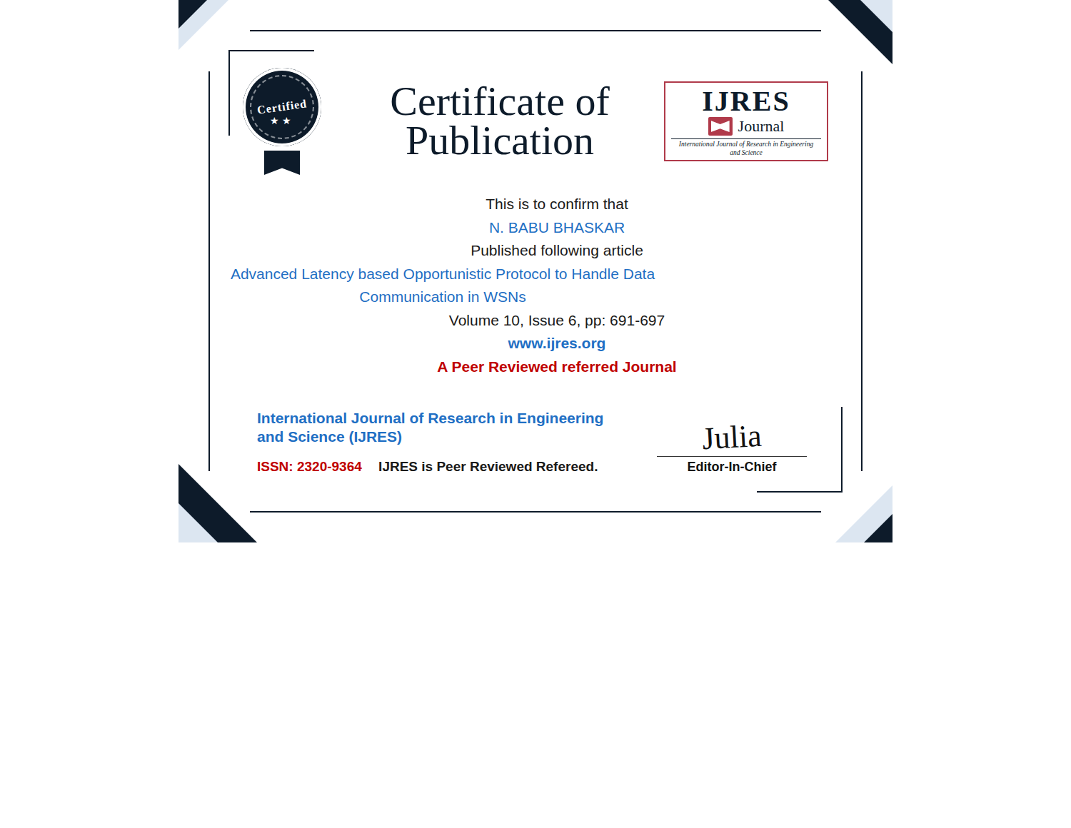Certified ★★
Certificate ofPublication
IJRES
Journal
International Journal of Research in Engineering
and Science
This is to confirm that
N. BABU BHASKAR
Published following article
Advanced Latency based Opportunistic Protocol to Handle Data Communication in WSNs
Volume 10, Issue 6, pp: 691-697
www.ijres.org
A Peer Reviewed referred Journal
International Journal of Research in Engineering and Science (IJRES)
ISSN: 2320-9364 IJRES is Peer Reviewed Refereed.
Julia
Editor-In-Chief